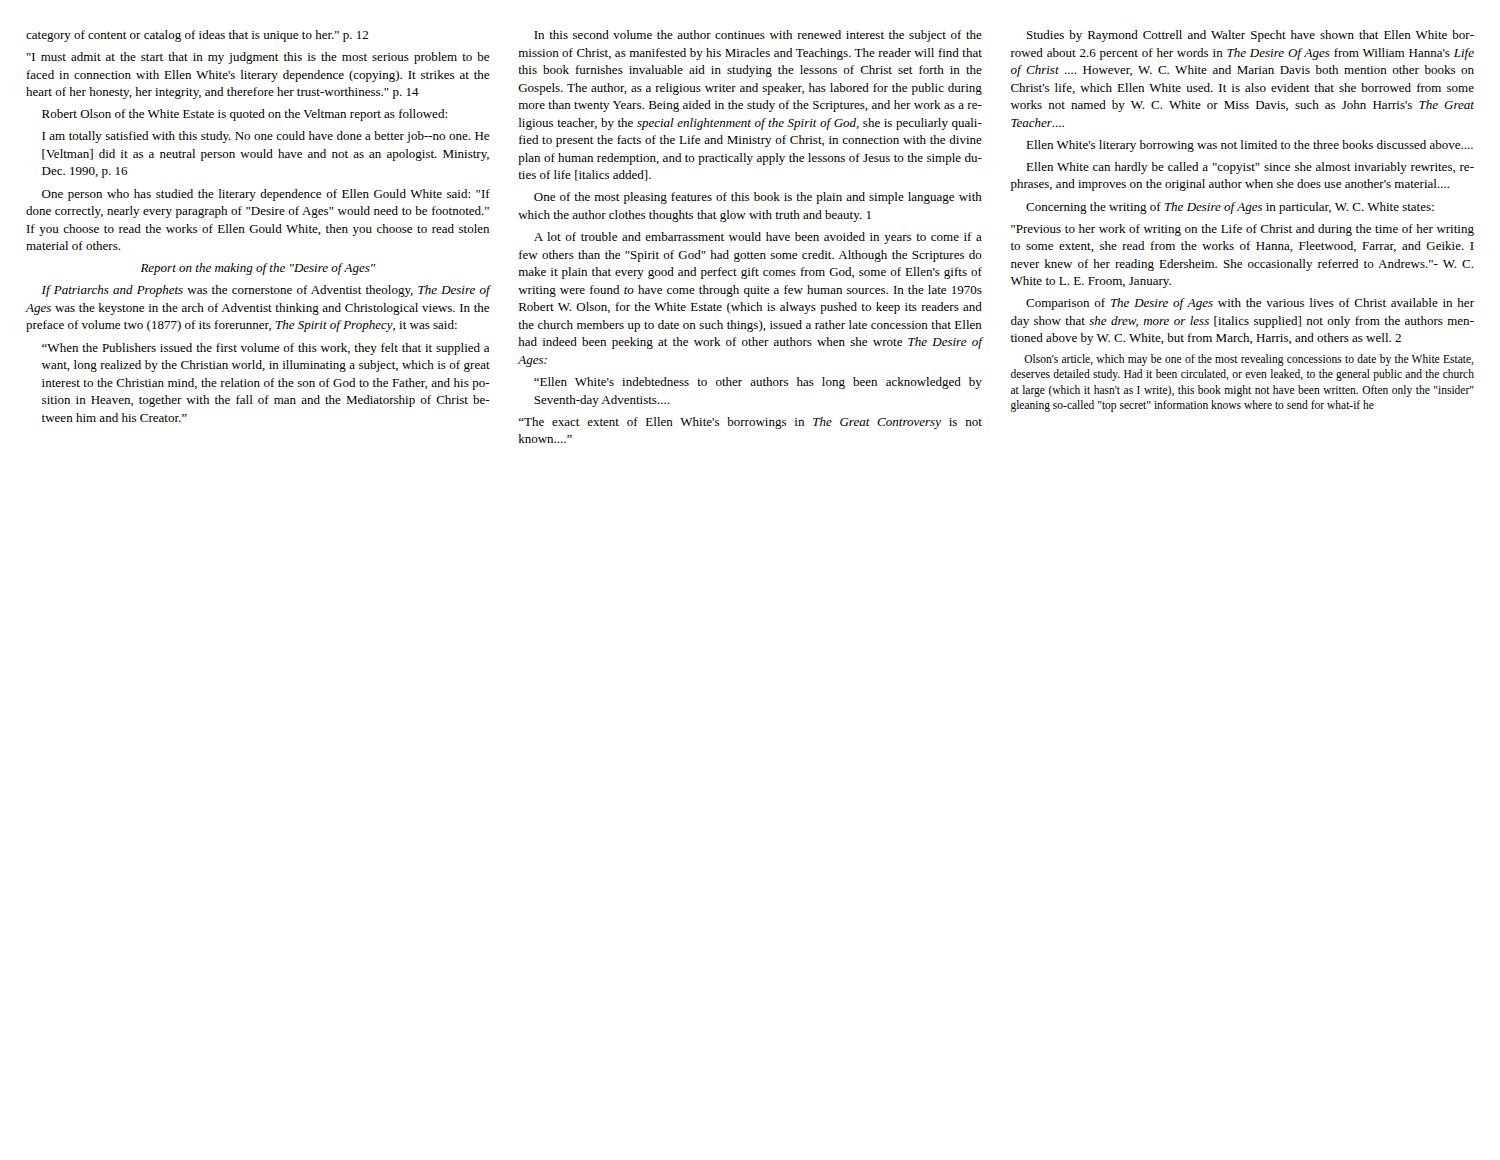category of content or catalog of ideas that is unique to her." p. 12
"I must admit at the start that in my judgment this is the most serious problem to be faced in connection with Ellen White's literary dependence (copying). It strikes at the heart of her honesty, her integrity, and therefore her trust-worthiness." p. 14
Robert Olson of the White Estate is quoted on the Veltman report as followed:
I am totally satisfied with this study. No one could have done a better job--no one. He [Veltman] did it as a neutral person would have and not as an apologist. Ministry, Dec. 1990, p. 16
One person who has studied the literary dependence of Ellen Gould White said: "If done correctly, nearly every paragraph of "Desire of Ages" would need to be footnoted." If you choose to read the works of Ellen Gould White, then you choose to read stolen material of others.
Report on the making of the "Desire of Ages"
If Patriarchs and Prophets was the cornerstone of Adventist theology, The Desire of Ages was the keystone in the arch of Adventist thinking and Christological views. In the preface of volume two (1877) of its forerunner, The Spirit of Prophecy, it was said:
“When the Publishers issued the first volume of this work, they felt that it supplied a want, long realized by the Christian world, in illuminating a subject, which is of great interest to the Christian mind, the relation of the son of God to the Father, and his position in Heaven, together with the fall of man and the Mediatorship of Christ between him and his Creator.”
In this second volume the author continues with renewed interest the subject of the mission of Christ, as manifested by his Miracles and Teachings. The reader will find that this book furnishes invaluable aid in studying the lessons of Christ set forth in the Gospels. The author, as a religious writer and speaker, has labored for the public during more than twenty Years. Being aided in the study of the Scriptures, and her work as a religious teacher, by the special enlightenment of the Spirit of God, she is peculiarly qualified to present the facts of the Life and Ministry of Christ, in connection with the divine plan of human redemption, and to practically apply the lessons of Jesus to the simple duties of life [italics added].
One of the most pleasing features of this book is the plain and simple language with which the author clothes thoughts that glow with truth and beauty. 1
A lot of trouble and embarrassment would have been avoided in years to come if a few others than the "Spirit of God" had gotten some credit. Although the Scriptures do make it plain that every good and perfect gift comes from God, some of Ellen's gifts of writing were found to have come through quite a few human sources. In the late 1970s Robert W. Olson, for the White Estate (which is always pushed to keep its readers and the church members up to date on such things), issued a rather late concession that Ellen had indeed been peeking at the work of other authors when she wrote The Desire of Ages:
“Ellen White's indebtedness to other authors has long been acknowledged by Seventh-day Adventists....
“The exact extent of Ellen White's borrowings in The Great Controversy is not known....”
Studies by Raymond Cottrell and Walter Specht have shown that Ellen White borrowed about 2.6 percent of her words in The Desire Of Ages from William Hanna's Life of Christ .... However, W. C. White and Marian Davis both mention other books on Christ's life, which Ellen White used. It is also evident that she borrowed from some works not named by W. C. White or Miss Davis, such as John Harris's The Great Teacher....
Ellen White's literary borrowing was not limited to the three books discussed above....
Ellen White can hardly be called a "copyist" since she almost invariably rewrites, rephrases, and improves on the original author when she does use another's material....
Concerning the writing of The Desire of Ages in particular, W. C. White states:
"Previous to her work of writing on the Life of Christ and during the time of her writing to some extent, she read from the works of Hanna, Fleetwood, Farrar, and Geikie. I never knew of her reading Edersheim. She occasionally referred to Andrews."- W. C. White to L. E. Froom, January.
Comparison of The Desire of Ages with the various lives of Christ available in her day show that she drew, more or less [italics supplied] not only from the authors mentioned above by W. C. White, but from March, Harris, and others as well. 2
Olson's article, which may be one of the most revealing concessions to date by the White Estate, deserves detailed study. Had it been circulated, or even leaked, to the general public and the church at large (which it hasn't as I write), this book might not have been written. Often only the "insider" gleaning so-called "top secret" information knows where to send for what-if he